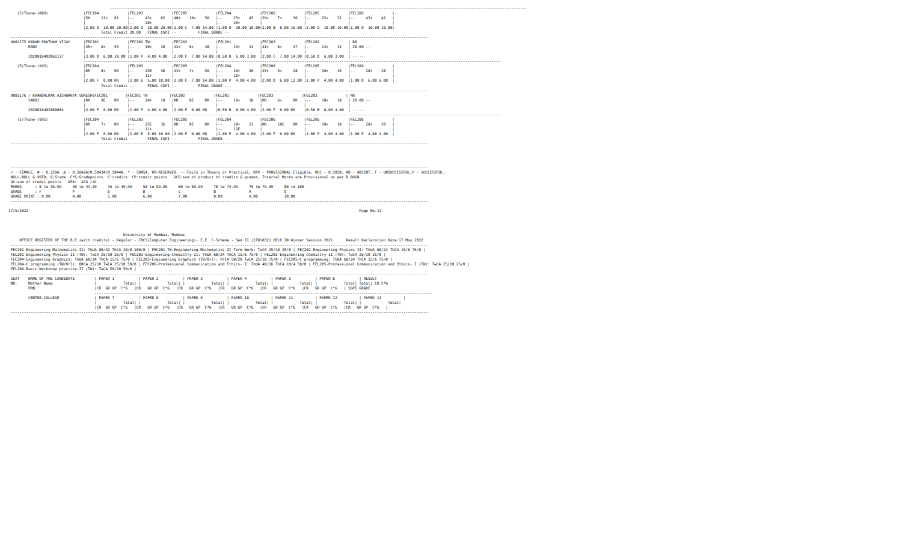---------------------------------------------------------------------------------------------------------------------------------------------------------------------------------------------
    (5)Thane-(889)                |FEC204             |FEL203             |FEC205             |FEL204             |FEC206             |FEL205             |FEL206             |
                                  |50     11+   61    |--     42+    62   |40+    10+    50   |--     23+    43   |29+    7+     36   |--     22+    22   |--     42+    42   |
                                  |                   |--     20+         |                   |--     20+         |                   |                   |                   |
                                  |2.00 O  10.00 20.00|2.00 O  10.00 20.00|2.00 C  7.00 14.00 |1.00 O  10.00 10.00|2.00 B  8.00 16.00 |1.00 O  10.00 10.00|1.00 O  10.00 10.00|
                                          Total Credit 20.00   FINAL CGPI --          FINAL GRADE --
 ---------------------------------------------------------------------------------------------------------------------------------------------------------------------------------------------
 9081175 KADAM PRATHAM VIJAY      |FEC201             |FEC201 TW          |FEC202             |FEL201             |FEC203             |FEL202             | RR
         RANI                     |45+    8+    53    |--     10+    10   |42+    6+     48   |--     13+    13   |41+    6+     47   |--     13+    13   | 20.00 --
                                  |                   |                   |                   |                   |                   |                   |
         2020016402061137         |3.00 D  6.00 18.00 |1.00 P  4.00 4.00  |2.00 C  7.00 14.00 |0.50 D  6.00 3.00  |2.00 C  7.00 14.00 |0.50 D  6.00 3.00  | -- --
                                  ---------------------------------------------------------------------------------------------------------------------------------------------------------------------------------------------
    (5)Thane-(995)                |FEC204             |FEL203             |FEC205             |FEL204             |FEC206             |FEL205             |FEL206             |
                                  |RR     8+    RR    |--     25E    36   |43+    7+     50   |--     10+    20   |23+    5+     28   |--     10+    10   |--     28+    28   |
                                  |                   |--     11+         |                   |--     10+         |                   |                   |                   |
                                  |2.00 F  0.00 RR    |2.00 E  5.00 10.00 |2.00 C  7.00 14.00 |1.00 P  4.00 4.00  |2.00 D  6.00 12.00 |1.00 P  4.00 4.00  |1.00 D  6.00 6.00  |
                                          Total Credit --      FINAL CGPI --          FINAL GRADE --
 ---------------------------------------------------------------------------------------------------------------------------------------------------------------------------------------------
 9081176 / KHANDALKAR AISHWARYA SURESH|FEC201        |FEC201 TW          |FEC202             |FEL201             |FEC203             |FEL202             | RR
         SAROJ                    |RR     9E    RR    |--     10+    10   |RR     8E     RR   |--     18+    18   |RR     6+     RR   |--     18+    18   | 20.00 --
                                  |                   |                   |                   |                   |                   |                   |
         2020016402060084         |3.00 F  0.00 RR    |1.00 P  4.00 4.00  |2.00 F  0.00 RR    |0.50 B  8.00 4.00  |2.00 F  0.00 RR    |0.50 B  8.00 4.00  | -- --
                                  ---------------------------------------------------------------------------------------------------------------------------------------------------------------------------------------------
    (5)Thane-(995)                |FEC204             |FEL203             |FEC205             |FEL204             |FEC206             |FEL205             |FEL206             |
                                  |RR     7+    RR    |--     25E    36   |RR     8E     RR   |--     10+    21   |RR     10E    RR   |--     10+    10   |--     20+    20   |
                                  |                   |--     11+         |                   |--     11E         |                   |                   |                   |
                                  |2.00 F  0.00 RR    |2.00 E  5.00 10.00 |2.00 F  0.00 RR    |1.00 P  4.00 4.00  |2.00 F  0.00 RR    |1.00 P  4.00 4.00  |1.00 P  4.00 4.00  |
                                          Total Credit --      FINAL CGPI --          FINAL GRADE --
 ---------------------------------------------------------------------------------------------------------------------------------------------------------------------------------------------




 ---------------------------------------------------------------------------------------------------------------------------------------------------------------------------------------------
 / - FEMALE, # - 0.229A ,@ - O.5042A/O.5043A/O.5044A, * - 5045A, RR-RESERVED, --:Fails in Theory or Practical, RPV - PROVISIONAL Eligible, RCC - O.5050, AB - ABSENT, F - UNSUCCESSFUL,P - SUCCESSFUL;
 NULL-NULL & VOID, G:Grade  C*G:Gradepoints  C:credits  CP:credit points   äCG:sum of product of credits & grades, Internal Marks are Provisional as per R.8668
 äC:sum of credit points   GPA:  äCG /äC
 MARKS      : 0 to 39.99     40 to 44.99     45 to 49.99     50 to 59.99     60 to 69.99     70 to 74.99     75 to 79.99     80 to 100
 GRADE      : F              P               E               D               C               B               A               O
 GRADE POINT : 0.00          4.00            5.00            6.00            7.00            8.00            9.00            10.00
 ---------------------------------------------------------------------------------------------------------------------------------------------------------------------------------------------

17/5/2022                                                                                                                                                      Page No.11




                                                    University of Mumbai, Mumbai
     OFFICE REGISTER OF THE B.E.(with credits) - Regular - CBCS(Computer Engineering)- F.E. C-Scheme - Sem II [1T01832] HELD IN Winter Session 2021      Result Decleration Date:17 May 2022
 ---------------------------------------------------------------------------------------------------------------------------------------------------------------------------------------------
 FEC201-Engineering Mathematics-II: ThUA 80/32 ThCA 20/8 100/0 | FEC201 TW-Engineering Mathematics-II Term Work: TwCA 25/10 25/0 | FEC202-Engineering Physics-II: ThUA 60/24 ThCA 15/6 75/0 |
 FEL201-Engineering Physics-II (TW): TwCA 25/10 25/0 | FEC203-Engineering Chemistry-II: ThUA 60/24 ThCA 15/6 75/0 | FEL202-Engineering Chemistry-II (TW): TwCA 25/10 25/0 |
 FEC204-Engineering Graphics: ThUA 60/24 ThCA 15/6 75/0 | FEL203-Engineering Graphics (TW/Orl): PrCA 50/20 TwCA 25/10 75/0 | FEC205-C programming: ThUA 60/24 ThCA 15/6 75/0 |
 FEL204-C programming (TW/Orl): ORCA 25/10 TwCA 25/10 50/0 | FEC206-Professional Communication and Ethics- I: ThUA 40/16 ThCA 10/4 50/0 | FEL205-Professional Communication and Ethics- I (TW): TwCA 25/10 25/0 |
 FEL206-Basic Workshop practice-II (TW): TwCA 50/20 50/0 |
 ---------------------------------------------------------------------------------------------------------------------------------------------------------------------------------------------
 SEAT    NAME OF THE CANDIDATE         | PAPER 1           | PAPER 2           | PAPER 3           | PAPER 4           | PAPER 5           | PAPER 6           | RESULT
 NO.     Mother Name                   |            Total| |            Total| |            Total| |            Total| |            Total| |            Total| Total| CR C*G
         PRN.                          |CR  GR GP  C*G   |CR   GR GP  C*G   |CR   GR GP  C*G   |CR   GR GP  C*G   |CR   GR GP  C*G   |CR   GR GP  C*G   | SGPI GRADE
                                       ---------------------------------------------------------------------------------------------------------------------------------------------------------
         CENTRE-COLLEGE                | PAPER 7           | PAPER 8           | PAPER 9           | PAPER 10          | PAPER 11          | PAPER 12          | PAPER 13          |
                                       |            Total| |            Total| |            Total| |            Total| |            Total| |            Total| |            Total|
                                       |CR  GR GP  C*G   |CR   GR GP  C*G   |CR   GR GP  C*G   |CR   GR GP  C*G   |CR   GR GP  C*G   |CR   GR GP  C*G   |CR   GR GP  C*G   |
 ---------------------------------------------------------------------------------------------------------------------------------------------------------------------------------------------